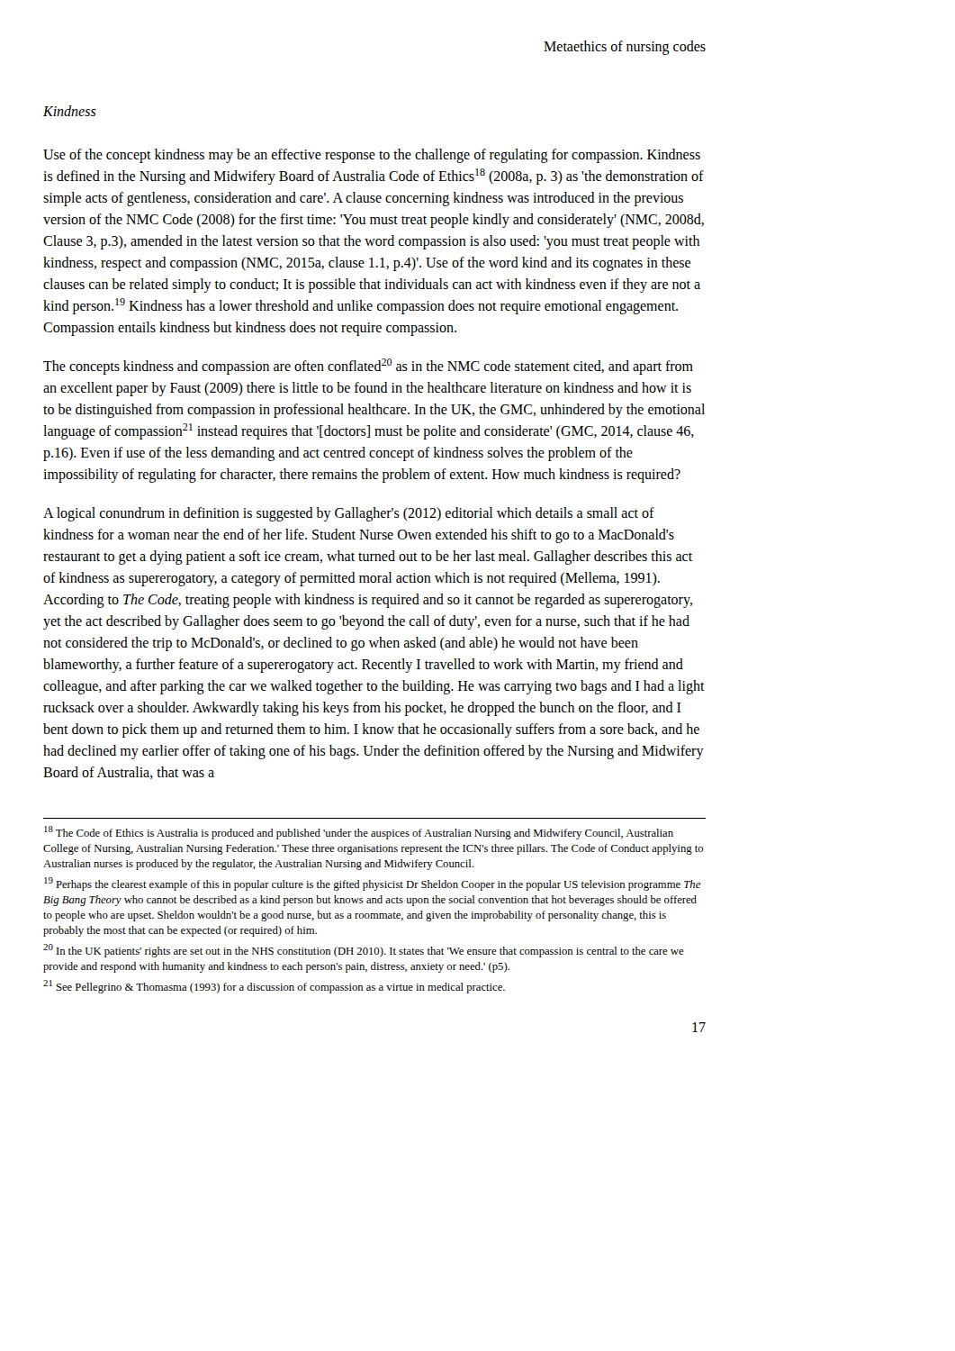Metaethics of nursing codes
Kindness
Use of the concept kindness may be an effective response to the challenge of regulating for compassion. Kindness is defined in the Nursing and Midwifery Board of Australia Code of Ethics18 (2008a, p. 3) as 'the demonstration of simple acts of gentleness, consideration and care'. A clause concerning kindness was introduced in the previous version of the NMC Code (2008) for the first time: 'You must treat people kindly and considerately' (NMC, 2008d, Clause 3, p.3), amended in the latest version so that the word compassion is also used: 'you must treat people with kindness, respect and compassion (NMC, 2015a, clause 1.1, p.4)'. Use of the word kind and its cognates in these clauses can be related simply to conduct; It is possible that individuals can act with kindness even if they are not a kind person.19 Kindness has a lower threshold and unlike compassion does not require emotional engagement. Compassion entails kindness but kindness does not require compassion.
The concepts kindness and compassion are often conflated20 as in the NMC code statement cited, and apart from an excellent paper by Faust (2009) there is little to be found in the healthcare literature on kindness and how it is to be distinguished from compassion in professional healthcare. In the UK, the GMC, unhindered by the emotional language of compassion21 instead requires that '[doctors] must be polite and considerate' (GMC, 2014, clause 46, p.16). Even if use of the less demanding and act centred concept of kindness solves the problem of the impossibility of regulating for character, there remains the problem of extent. How much kindness is required?
A logical conundrum in definition is suggested by Gallagher's (2012) editorial which details a small act of kindness for a woman near the end of her life. Student Nurse Owen extended his shift to go to a MacDonald's restaurant to get a dying patient a soft ice cream, what turned out to be her last meal. Gallagher describes this act of kindness as supererogatory, a category of permitted moral action which is not required (Mellema, 1991). According to The Code, treating people with kindness is required and so it cannot be regarded as supererogatory, yet the act described by Gallagher does seem to go 'beyond the call of duty', even for a nurse, such that if he had not considered the trip to McDonald's, or declined to go when asked (and able) he would not have been blameworthy, a further feature of a supererogatory act. Recently I travelled to work with Martin, my friend and colleague, and after parking the car we walked together to the building. He was carrying two bags and I had a light rucksack over a shoulder. Awkwardly taking his keys from his pocket, he dropped the bunch on the floor, and I bent down to pick them up and returned them to him. I know that he occasionally suffers from a sore back, and he had declined my earlier offer of taking one of his bags. Under the definition offered by the Nursing and Midwifery Board of Australia, that was a
18 The Code of Ethics is Australia is produced and published 'under the auspices of Australian Nursing and Midwifery Council, Australian College of Nursing, Australian Nursing Federation.' These three organisations represent the ICN's three pillars. The Code of Conduct applying to Australian nurses is produced by the regulator, the Australian Nursing and Midwifery Council.
19 Perhaps the clearest example of this in popular culture is the gifted physicist Dr Sheldon Cooper in the popular US television programme The Big Bang Theory who cannot be described as a kind person but knows and acts upon the social convention that hot beverages should be offered to people who are upset. Sheldon wouldn't be a good nurse, but as a roommate, and given the improbability of personality change, this is probably the most that can be expected (or required) of him.
20 In the UK patients' rights are set out in the NHS constitution (DH 2010). It states that 'We ensure that compassion is central to the care we provide and respond with humanity and kindness to each person's pain, distress, anxiety or need.' (p5).
21 See Pellegrino & Thomasma (1993) for a discussion of compassion as a virtue in medical practice.
17